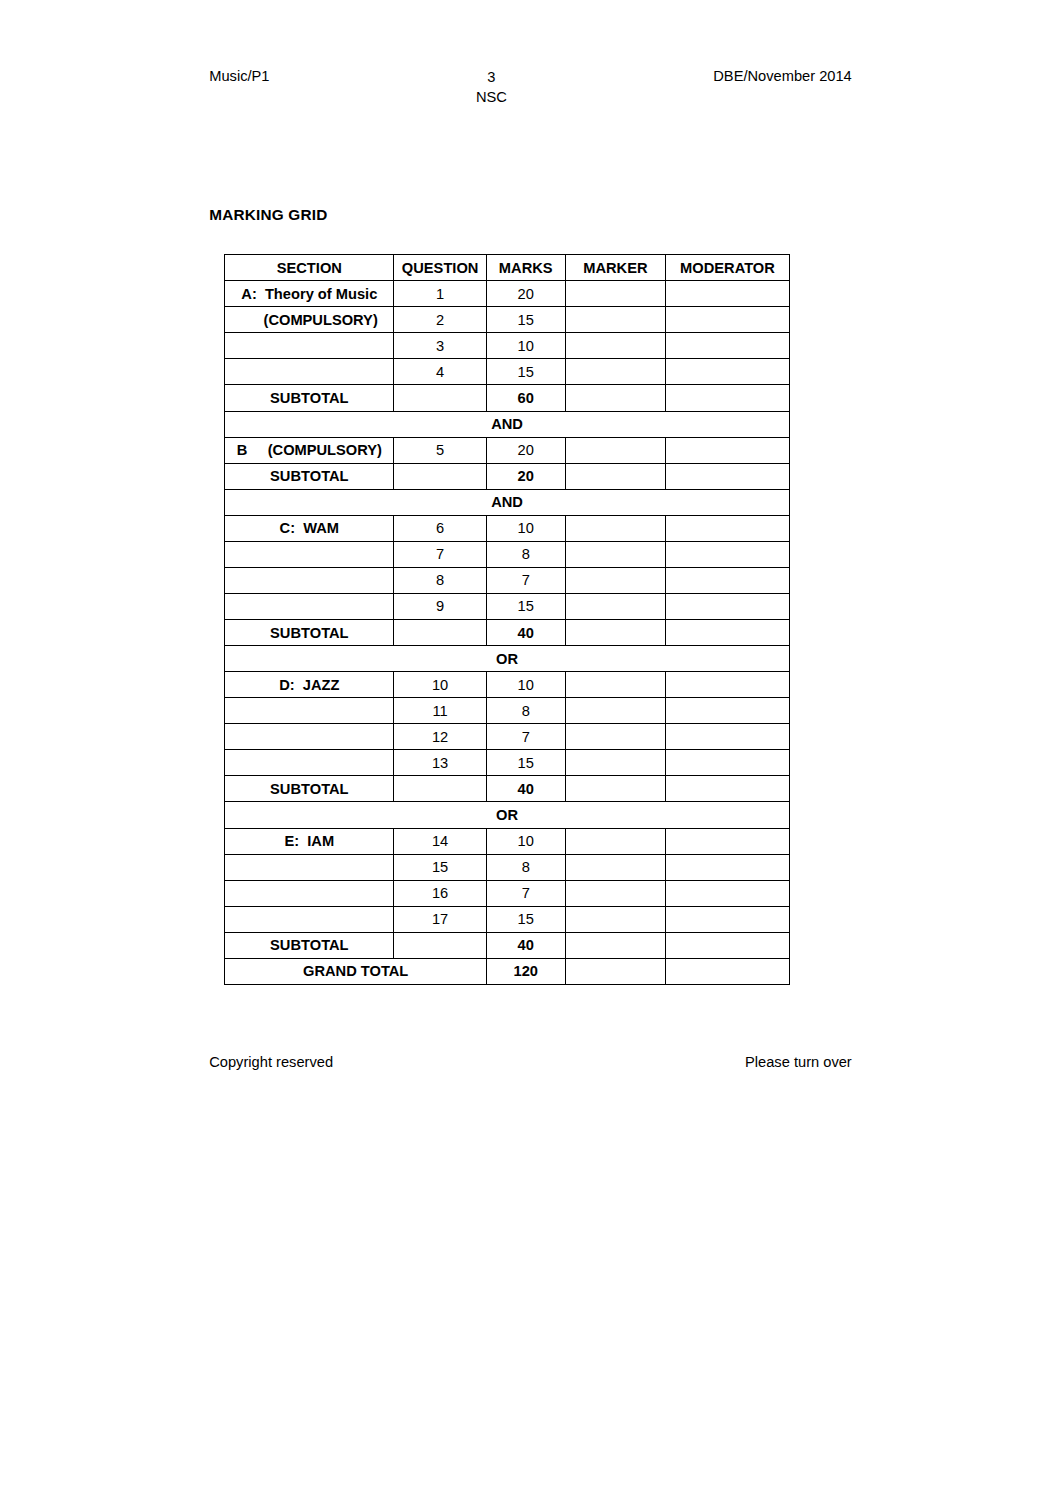Music/P1
3
NSC
DBE/November 2014
MARKING GRID
| SECTION | QUESTION | MARKS | MARKER | MODERATOR |
| --- | --- | --- | --- | --- |
| A: Theory of Music | 1 | 20 | | |
| (COMPULSORY) | 2 | 15 | | |
| | 3 | 10 | | |
| | 4 | 15 | | |
| SUBTOTAL | | 60 | | |
| AND |
| B (COMPULSORY) | 5 | 20 | | |
| SUBTOTAL | | 20 | | |
| AND |
| C: WAM | 6 | 10 | | |
| | 7 | 8 | | |
| | 8 | 7 | | |
| | 9 | 15 | | |
| SUBTOTAL | | 40 | | |
| OR |
| D: JAZZ | 10 | 10 | | |
| | 11 | 8 | | |
| | 12 | 7 | | |
| | 13 | 15 | | |
| SUBTOTAL | | 40 | | |
| OR |
| E: IAM | 14 | 10 | | |
| | 15 | 8 | | |
| | 16 | 7 | | |
| | 17 | 15 | | |
| SUBTOTAL | | 40 | | |
| GRAND TOTAL | 120 | | |
Copyright reserved
Please turn over